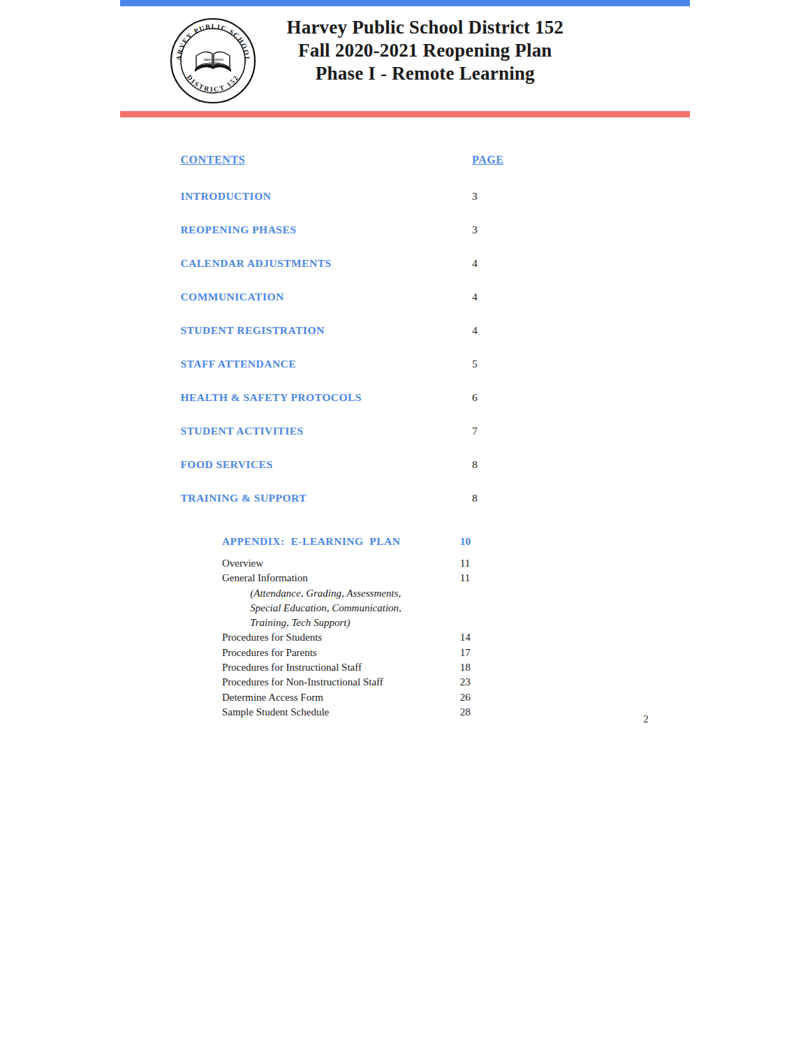HARVEY PUBLIC SCHOOLS DISTRICT 152 EDUCATION IS THE KEY
Harvey Public School District 152
Fall 2020-2021 Reopening Plan
Phase I - Remote Learning
CONTENTS PAGE
INTRODUCTION 3
REOPENING PHASES 3
CALENDAR ADJUSTMENTS 4
COMMUNICATION 4
STUDENT REGISTRATION 4
STAFF ATTENDANCE 5
HEALTH & SAFETY PROTOCOLS 6
STUDENT ACTIVITIES 7
FOOD SERVICES 8
TRAINING & SUPPORT 8
APPENDIX: E-LEARNING PLAN 10
Overview 11
General Information 11
(Attendance, Grading, Assessments,
Special Education, Communication,
Training, Tech Support)
Procedures for Students 14
Procedures for Parents 17
Procedures for Instructional Staff 18
Procedures for Non-Instructional Staff 23
Determine Access Form 26
Sample Student Schedule 28
2